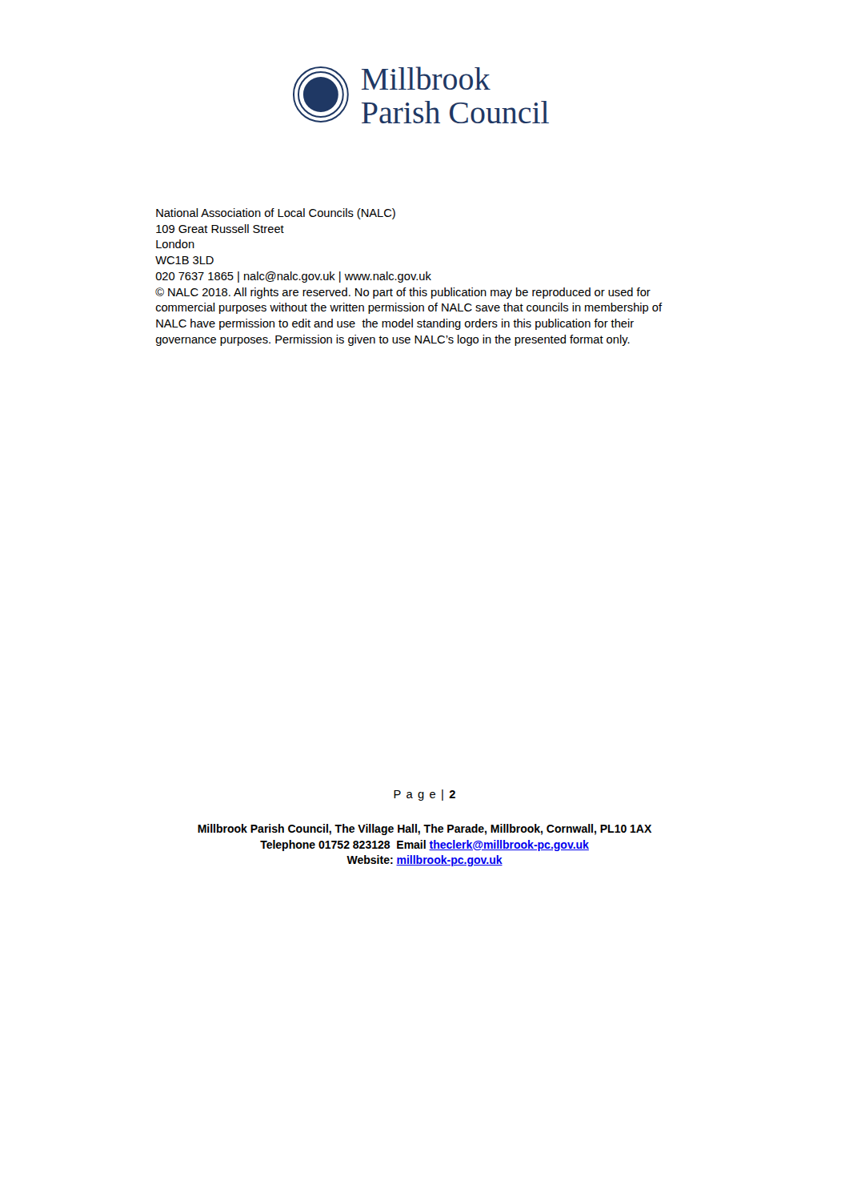National Association of Local Councils (NALC)
109 Great Russell Street
London
WC1B 3LD
020 7637 1865 | nalc@nalc.gov.uk | www.nalc.gov.uk
© NALC 2018. All rights are reserved. No part of this publication may be reproduced or used for commercial purposes without the written permission of NALC save that councils in membership of NALC have permission to edit and use the model standing orders in this publication for their governance purposes. Permission is given to use NALC’s logo in the presented format only.
P a g e | 2
Millbrook Parish Council, The Village Hall, The Parade, Millbrook, Cornwall, PL10 1AX
Telephone 01752 823128 Email theclerk@millbrook-pc.gov.uk
Website: millbrook-pc.gov.uk